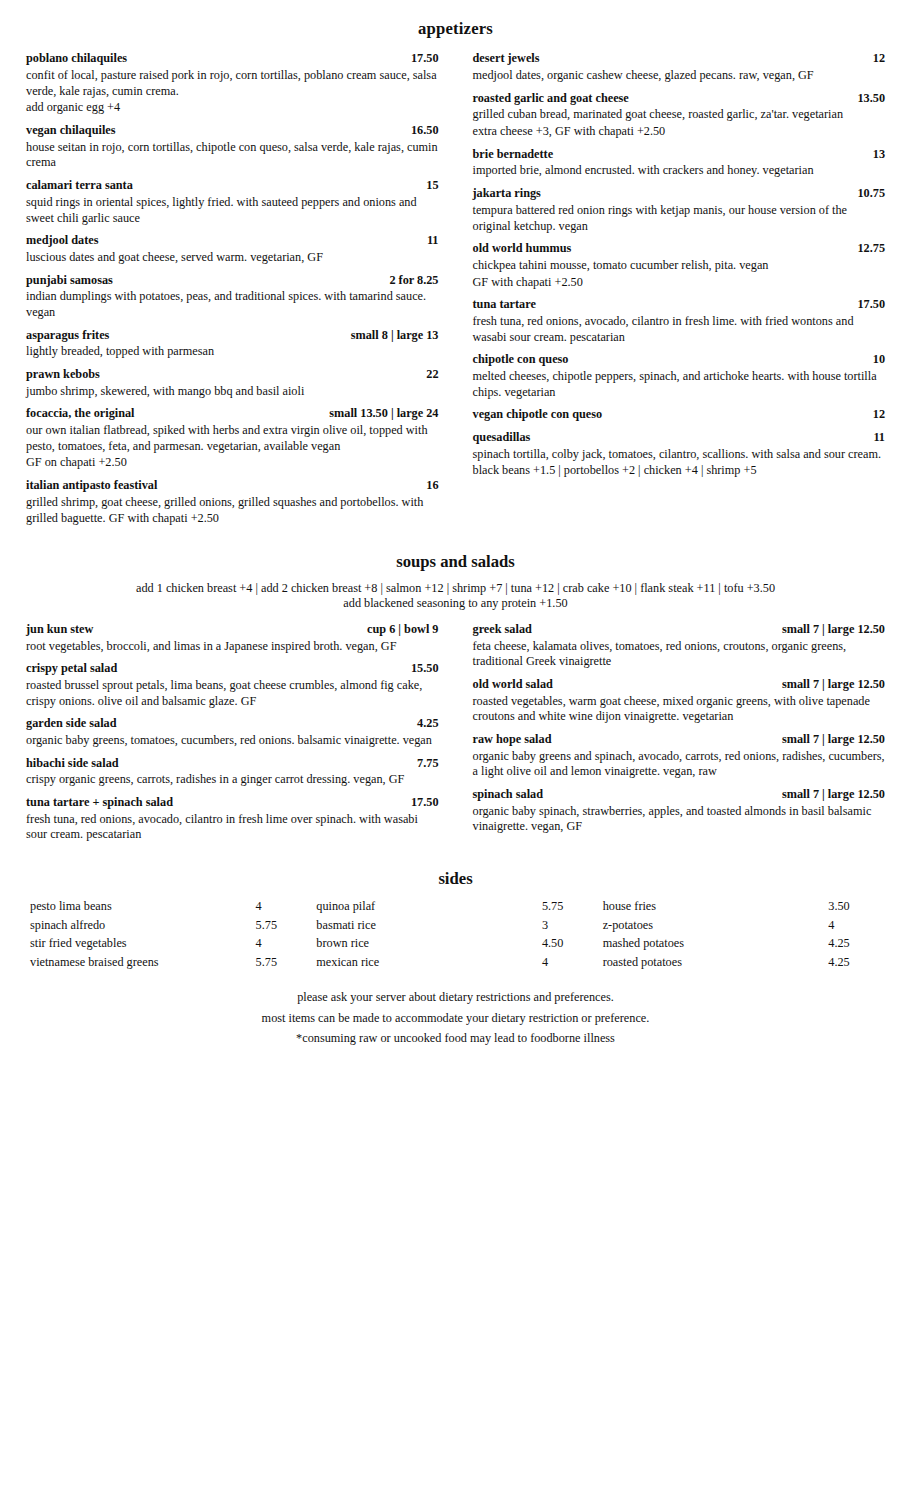appetizers
poblano chilaquiles 17.50
confit of local, pasture raised pork in rojo, corn tortillas, poblano cream sauce, salsa verde, kale rajas, cumin crema.
add organic egg +4
vegan chilaquiles 16.50
house seitan in rojo, corn tortillas, chipotle con queso, salsa verde, kale rajas, cumin crema
calamari terra santa 15
squid rings in oriental spices, lightly fried. with sauteed peppers and onions and sweet chili garlic sauce
medjool dates 11
luscious dates and goat cheese, served warm. vegetarian, GF
punjabi samosas 2 for 8.25
indian dumplings with potatoes, peas, and traditional spices. with tamarind sauce. vegan
asparagus frites small 8 | large 13
lightly breaded, topped with parmesan
prawn kebobs 22
jumbo shrimp, skewered, with mango bbq and basil aioli
focaccia, the original small 13.50 | large 24
our own italian flatbread, spiked with herbs and extra virgin olive oil, topped with pesto, tomatoes, feta, and parmesan. vegetarian, available vegan
GF on chapati +2.50
italian antipasto feastival 16
grilled shrimp, goat cheese, grilled onions, grilled squashes and portobellos. with grilled baguette. GF with chapati +2.50
desert jewels 12
medjool dates, organic cashew cheese, glazed pecans. raw, vegan, GF
roasted garlic and goat cheese 13.50
grilled cuban bread, marinated goat cheese, roasted garlic, za'tar. vegetarian
extra cheese +3, GF with chapati +2.50
brie bernadette 13
imported brie, almond encrusted. with crackers and honey. vegetarian
jakarta rings 10.75
tempura battered red onion rings with ketjap manis, our house version of the original ketchup. vegan
old world hummus 12.75
chickpea tahini mousse, tomato cucumber relish, pita. vegan
GF with chapati +2.50
tuna tartare 17.50
fresh tuna, red onions, avocado, cilantro in fresh lime. with fried wontons and wasabi sour cream. pescatarian
chipotle con queso 10
melted cheeses, chipotle peppers, spinach, and artichoke hearts. with house tortilla chips. vegetarian
vegan chipotle con queso 12
quesadillas 11
spinach tortilla, colby jack, tomatoes, cilantro, scallions. with salsa and sour cream.
black beans +1.5 | portobellos +2 | chicken +4 | shrimp +5
soups and salads
add 1 chicken breast +4 | add 2 chicken breast +8 | salmon +12 | shrimp +7 | tuna +12 | crab cake +10 | flank steak +11 | tofu +3.50
add blackened seasoning to any protein +1.50
jun kun stew cup 6 | bowl 9
root vegetables, broccoli, and limas in a Japanese inspired broth. vegan, GF
crispy petal salad 15.50
roasted brussel sprout petals, lima beans, goat cheese crumbles, almond fig cake, crispy onions. olive oil and balsamic glaze. GF
garden side salad 4.25
organic baby greens, tomatoes, cucumbers, red onions. balsamic vinaigrette. vegan
hibachi side salad 7.75
crispy organic greens, carrots, radishes in a ginger carrot dressing. vegan, GF
tuna tartare + spinach salad 17.50
fresh tuna, red onions, avocado, cilantro in fresh lime over spinach. with wasabi sour cream. pescatarian
greek salad small 7 | large 12.50
feta cheese, kalamata olives, tomatoes, red onions, croutons, organic greens, traditional Greek vinaigrette
old world salad small 7 | large 12.50
roasted vegetables, warm goat cheese, mixed organic greens, with olive tapenade croutons and white wine dijon vinaigrette. vegetarian
raw hope salad small 7 | large 12.50
organic baby greens and spinach, avocado, carrots, red onions, radishes, cucumbers, a light olive oil and lemon vinaigrette. vegan, raw
spinach salad small 7 | large 12.50
organic baby spinach, strawberries, apples, and toasted almonds in basil balsamic vinaigrette. vegan, GF
sides
| pesto lima beans | 4 | quinoa pilaf | 5.75 | house fries | 3.50 |
| spinach alfredo | 5.75 | basmati rice | 3 | z-potatoes | 4 |
| stir fried vegetables | 4 | brown rice | 4.50 | mashed potatoes | 4.25 |
| vietnamese braised greens | 5.75 | mexican rice | 4 | roasted potatoes | 4.25 |
please ask your server about dietary restrictions and preferences.
most items can be made to accommodate your dietary restriction or preference.
*consuming raw or uncooked food may lead to foodborne illness